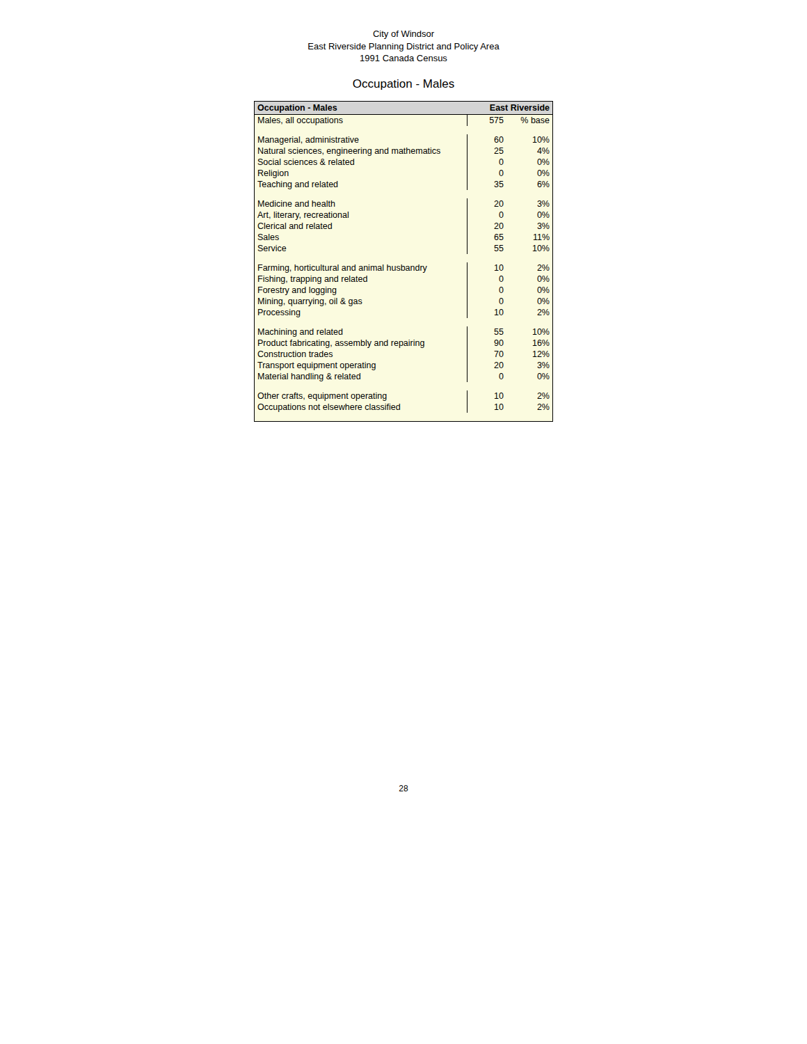City of Windsor
East Riverside Planning District and Policy Area
1991 Canada Census
Occupation - Males
| Occupation - Males | East Riverside |
| --- | --- |
| Males, all occupations | 575 | % base |
| Managerial, administrative | 60 | 10% |
| Natural sciences, engineering and mathematics | 25 | 4% |
| Social sciences & related | 0 | 0% |
| Religion | 0 | 0% |
| Teaching and related | 35 | 6% |
| Medicine and health | 20 | 3% |
| Art, literary, recreational | 0 | 0% |
| Clerical and related | 20 | 3% |
| Sales | 65 | 11% |
| Service | 55 | 10% |
| Farming, horticultural and animal husbandry | 10 | 2% |
| Fishing, trapping and related | 0 | 0% |
| Forestry and logging | 0 | 0% |
| Mining, quarrying, oil & gas | 0 | 0% |
| Processing | 10 | 2% |
| Machining and related | 55 | 10% |
| Product fabricating, assembly and repairing | 90 | 16% |
| Construction trades | 70 | 12% |
| Transport equipment operating | 20 | 3% |
| Material handling & related | 0 | 0% |
| Other crafts, equipment operating | 10 | 2% |
| Occupations not elsewhere classified | 10 | 2% |
28